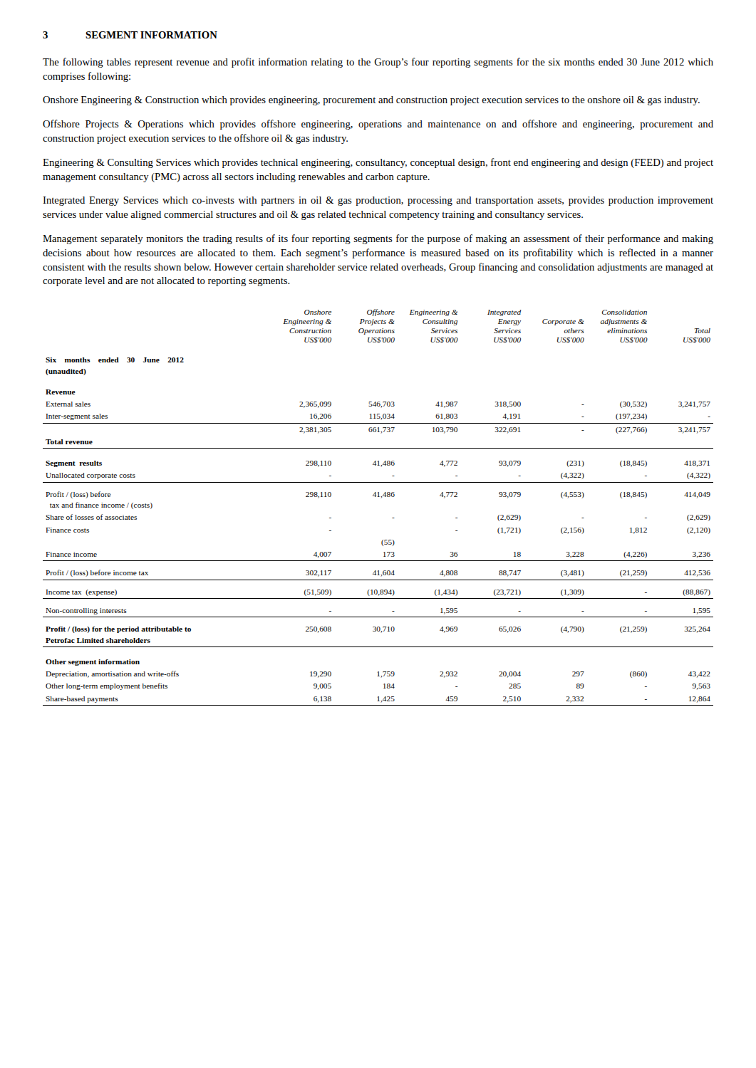3 SEGMENT INFORMATION
The following tables represent revenue and profit information relating to the Group’s four reporting segments for the six months ended 30 June 2012 which comprises following:
Onshore Engineering & Construction which provides engineering, procurement and construction project execution services to the onshore oil & gas industry.
Offshore Projects & Operations which provides offshore engineering, operations and maintenance on and offshore and engineering, procurement and construction project execution services to the offshore oil & gas industry.
Engineering & Consulting Services which provides technical engineering, consultancy, conceptual design, front end engineering and design (FEED) and project management consultancy (PMC) across all sectors including renewables and carbon capture.
Integrated Energy Services which co-invests with partners in oil & gas production, processing and transportation assets, provides production improvement services under value aligned commercial structures and oil & gas related technical competency training and consultancy services.
Management separately monitors the trading results of its four reporting segments for the purpose of making an assessment of their performance and making decisions about how resources are allocated to them. Each segment’s performance is measured based on its profitability which is reflected in a manner consistent with the results shown below. However certain shareholder service related overheads, Group financing and consolidation adjustments are managed at corporate level and are not allocated to reporting segments.
| | Onshore Engineering & Construction US$'000 | Offshore Projects & Operations US$'000 | Engineering & Consulting Services US$'000 | Integrated Energy Services US$'000 | Corporate & others US$'000 | Consolidation adjustments & eliminations US$'000 | Total US$'000 |
| Six months ended 30 June 2012 (unaudited) | |
| Revenue | |
| External sales | 2,365,099 | 546,703 | 41,987 | 318,500 | - | (30,532) | 3,241,757 |
| Inter-segment sales | 16,206 | 115,034 | 61,803 | 4,191 | - | (197,234) | - |
| | 2,381,305 | 661,737 | 103,790 | 322,691 | - | (227,766) | 3,241,757 |
| Total revenue | |
| Segment results | 298,110 | 41,486 | 4,772 | 93,079 | (231) | (18,845) | 418,371 |
| Unallocated corporate costs | - | - | - | - | (4,322) | - | (4,322) |
| Profit / (loss) before tax and finance income / (costs) | 298,110 | 41,486 | 4,772 | 93,079 | (4,553) | (18,845) | 414,049 |
| Share of losses of associates | - | - | - | (2,629) | - | - | (2,629) |
| Finance costs | - | | - | (1,721) | (2,156) | 1,812 | (2,120) |
| | | (55) | | | | | |
| Finance income | 4,007 | 173 | 36 | 18 | 3,228 | (4,226) | 3,236 |
| Profit / (loss) before income tax | 302,117 | 41,604 | 4,808 | 88,747 | (3,481) | (21,259) | 412,536 |
| Income tax (expense) | (51,509) | (10,894) | (1,434) | (23,721) | (1,309) | - | (88,867) |
| Non-controlling interests | - | - | 1,595 | - | - | - | 1,595 |
| Profit / (loss) for the period attributable to Petrofac Limited shareholders | 250,608 | 30,710 | 4,969 | 65,026 | (4,790) | (21,259) | 325,264 |
| Other segment information | |
| Depreciation, amortisation and write-offs | 19,290 | 1,759 | 2,932 | 20,004 | 297 | (860) | 43,422 |
| Other long-term employment benefits | 9,005 | 184 | - | 285 | 89 | - | 9,563 |
| Share-based payments | 6,138 | 1,425 | 459 | 2,510 | 2,332 | - | 12,864 |